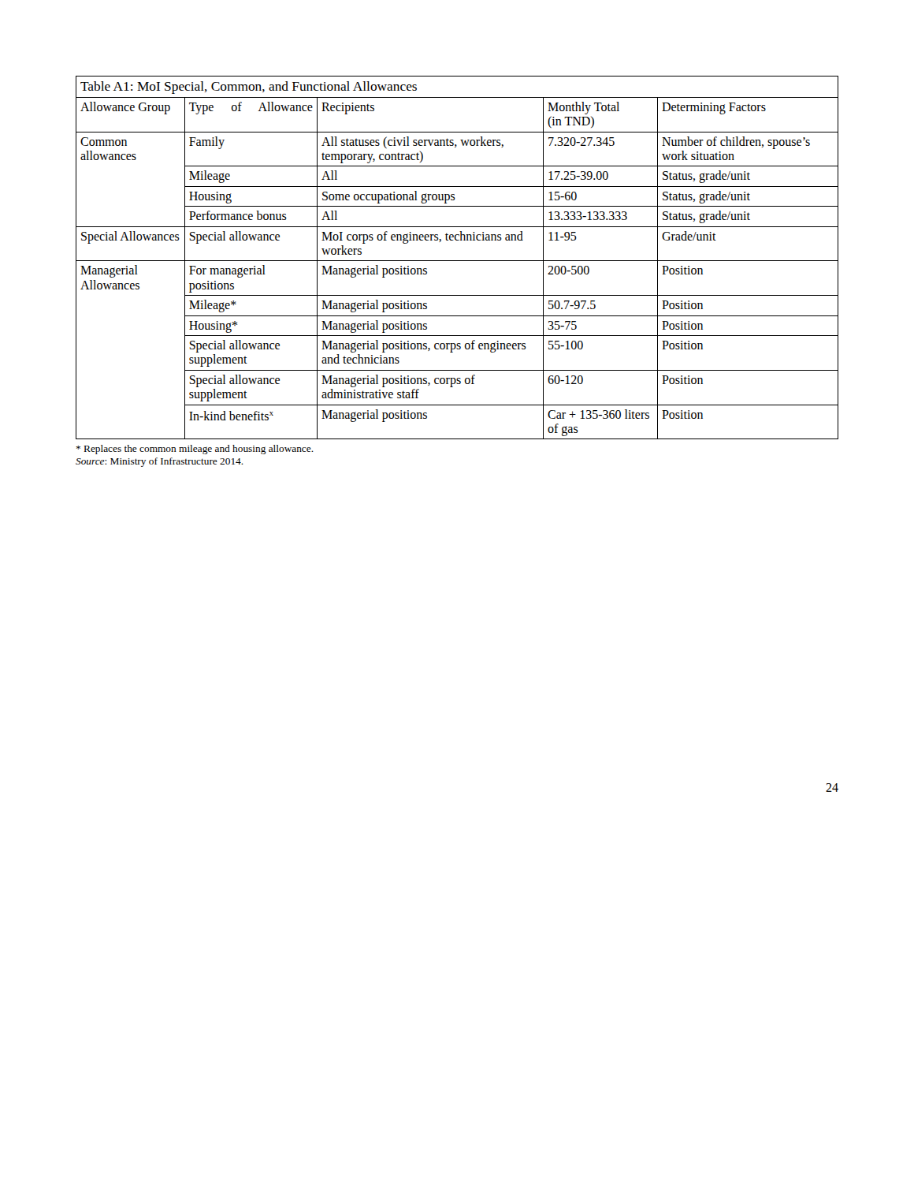| Table A1: MoI Special, Common, and Functional Allowances |
| Allowance Group | Type of Allowance | Recipients | Monthly Total (in TND) | Determining Factors |
| Common allowances | Family | All statuses (civil servants, workers, temporary, contract) | 7.320-27.345 | Number of children, spouse’s work situation |
| Mileage | All | 17.25-39.00 | Status, grade/unit |
| Housing | Some occupational groups | 15-60 | Status, grade/unit |
| Performance bonus | All | 13.333-133.333 | Status, grade/unit |
| Special Allowances | Special allowance | MoI corps of engineers, technicians and workers | 11-95 | Grade/unit |
| Managerial Allowances | For managerial positions | Managerial positions | 200-500 | Position |
| Mileage* | Managerial positions | 50.7-97.5 | Position |
| Housing* | Managerial positions | 35-75 | Position |
| Special allowance supplement | Managerial positions, corps of engineers and technicians | 55-100 | Position |
| Special allowance supplement | Managerial positions, corps of administrative staff | 60-120 | Position |
| In-kind benefits x | Managerial positions | Car + 135-360 liters of gas | Position |
* Replaces the common mileage and housing allowance.
Source: Ministry of Infrastructure 2014.
24